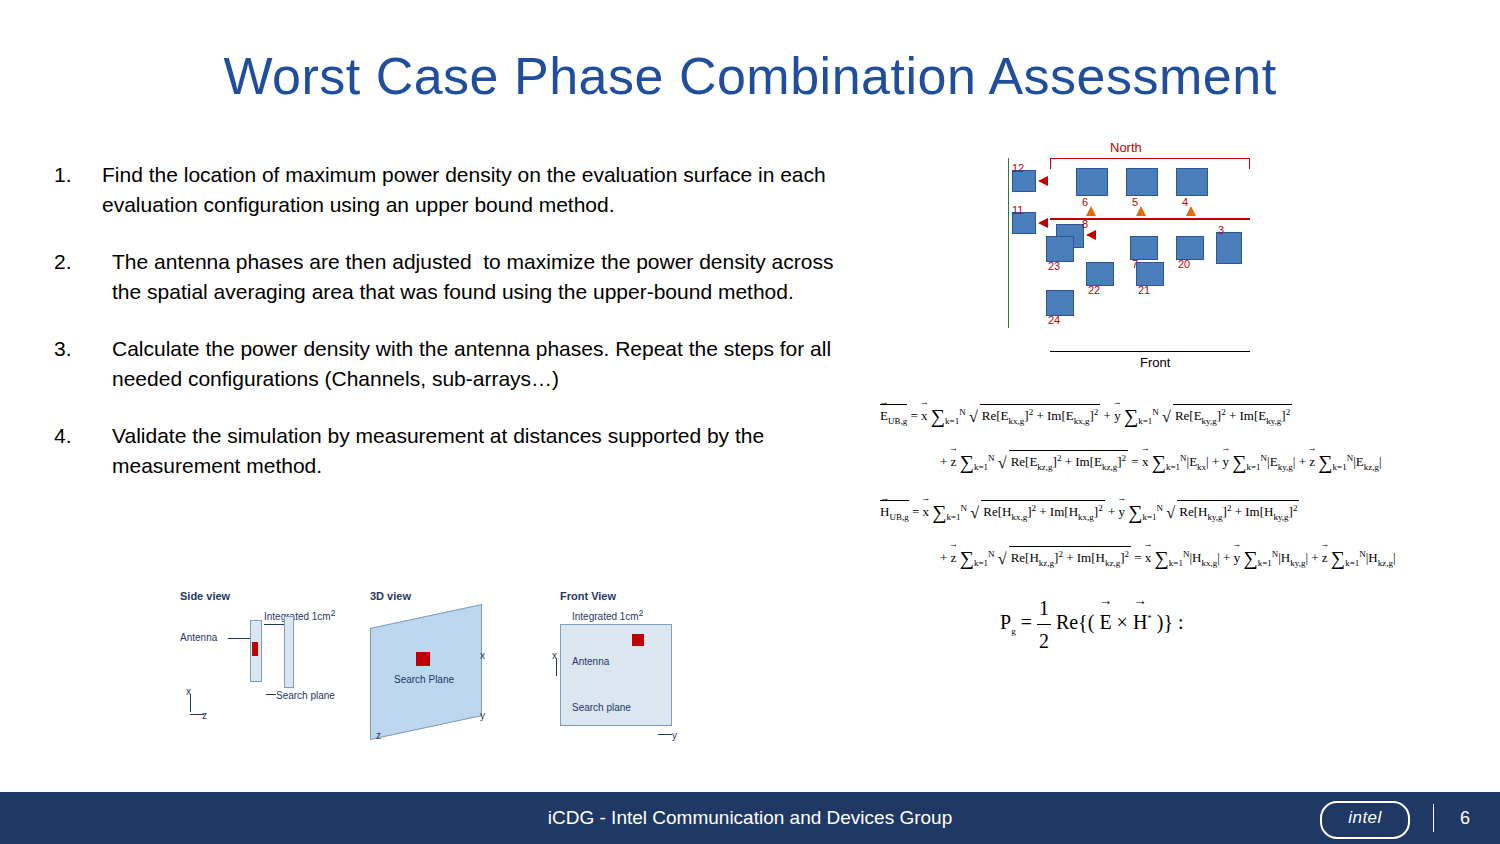Worst Case Phase Combination Assessment
1. Find the location of maximum power density on the evaluation surface in each evaluation configuration using an upper bound method.
2. The antenna phases are then adjusted to maximize the power density across the spatial averaging area that was found using the upper-bound method.
3. Calculate the power density with the antenna phases. Repeat the steps for all needed configurations (Channels, sub-arrays…)
4. Validate the simulation by measurement at distances supported by the measurement method.
North
Front
6
5
4
12
11
8
23
7
20
3
22
21
24
EUB,g = x ∑k=1N Re[Ekx,g]2 + Im[Ekx,g]2 + y ∑k=1N Re[Eky,g]2 + Im[Eky,g]2
+ z ∑k=1N Re[Ekz,g]2 + Im[Ekz,g]2 = x ∑k=1N|Ekx| + y ∑k=1N|Eky,g| + z ∑k=1N|Ekz,g|
HUB,g = x ∑k=1N Re[Hkx,g]2 + Im[Hkx,g]2 + y ∑k=1N Re[Hky,g]2 + Im[Hky,g]2
+ z ∑k=1N Re[Hkz,g]2 + Im[Hkz,g]2 = x ∑k=1N|Hkx,g| + y ∑k=1N|Hky,g| + z ∑k=1N|Hkz,g|
Pg = 1 2 Re{( E × H* )} :
Side view
3D view
Front View
Antenna
Integrated 1cm2
Search plane
x
z
Search Plane
x
y
z
Integrated 1cm2
Antenna
Search plane
x
y
iCDG - Intel Communication and Devices Group
intel
6